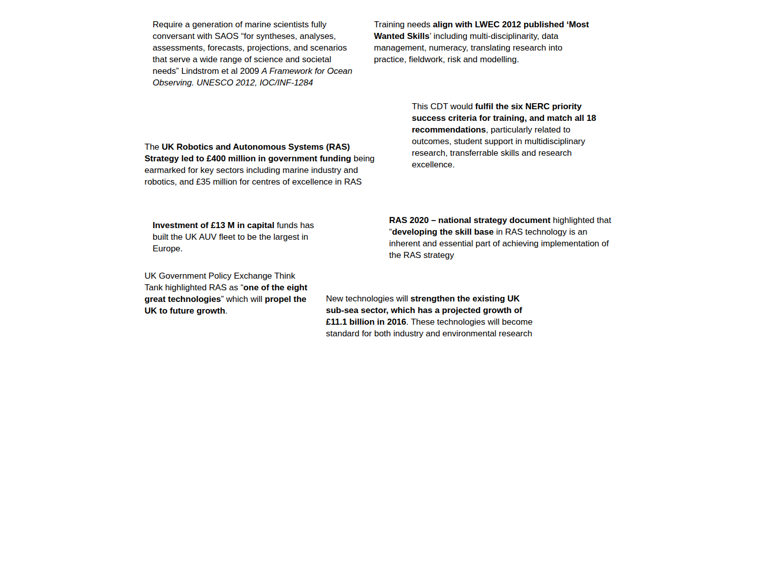Require a generation of marine scientists fully conversant with SAOS “for syntheses, analyses, assessments, forecasts, projections, and scenarios that serve a wide range of science and societal needs” Lindstrom et al 2009 A Framework for Ocean Observing. UNESCO 2012, IOC/INF-1284
The UK Robotics and Autonomous Systems (RAS) Strategy led to £400 million in government funding being earmarked for key sectors including marine industry and robotics, and £35 million for centres of excellence in RAS
Investment of £13 M in capital funds has built the UK AUV fleet to be the largest in Europe.
UK Government Policy Exchange Think Tank highlighted RAS as “one of the eight great technologies” which will propel the UK to future growth.
Training needs align with LWEC 2012 published ‘Most Wanted Skills’ including multi-disciplinarity, data management, numeracy, translating research into practice, fieldwork, risk and modelling.
This CDT would fulfil the six NERC priority success criteria for training, and match all 18 recommendations, particularly related to outcomes, student support in multidisciplinary research, transferrable skills and research excellence.
RAS 2020 – national strategy document highlighted that “developing the skill base in RAS technology is an inherent and essential part of achieving implementation of the RAS strategy
New technologies will strengthen the existing UK sub-sea sector, which has a projected growth of £11.1 billion in 2016. These technologies will become standard for both industry and environmental research